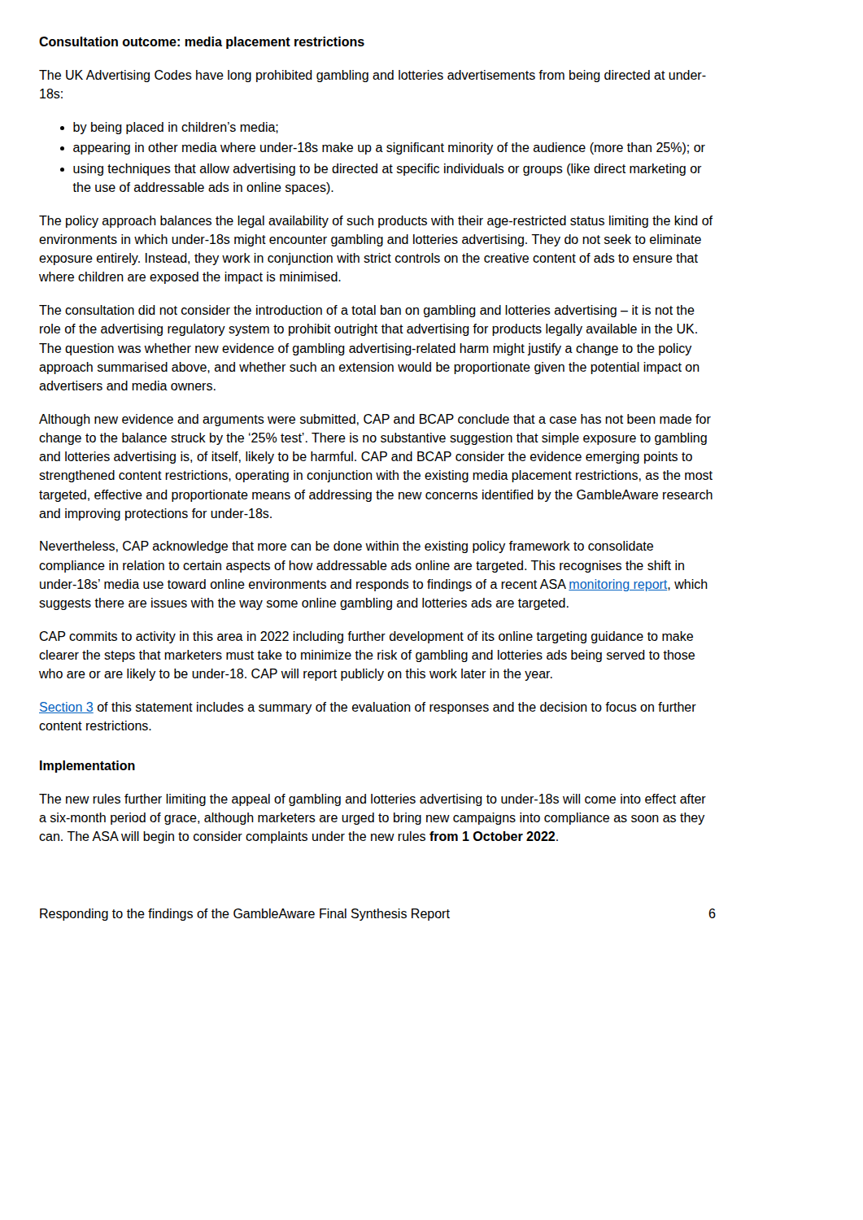Consultation outcome: media placement restrictions
The UK Advertising Codes have long prohibited gambling and lotteries advertisements from being directed at under-18s:
by being placed in children’s media;
appearing in other media where under-18s make up a significant minority of the audience (more than 25%); or
using techniques that allow advertising to be directed at specific individuals or groups (like direct marketing or the use of addressable ads in online spaces).
The policy approach balances the legal availability of such products with their age-restricted status limiting the kind of environments in which under-18s might encounter gambling and lotteries advertising. They do not seek to eliminate exposure entirely. Instead, they work in conjunction with strict controls on the creative content of ads to ensure that where children are exposed the impact is minimised.
The consultation did not consider the introduction of a total ban on gambling and lotteries advertising – it is not the role of the advertising regulatory system to prohibit outright that advertising for products legally available in the UK. The question was whether new evidence of gambling advertising-related harm might justify a change to the policy approach summarised above, and whether such an extension would be proportionate given the potential impact on advertisers and media owners.
Although new evidence and arguments were submitted, CAP and BCAP conclude that a case has not been made for change to the balance struck by the ‘25% test’. There is no substantive suggestion that simple exposure to gambling and lotteries advertising is, of itself, likely to be harmful. CAP and BCAP consider the evidence emerging points to strengthened content restrictions, operating in conjunction with the existing media placement restrictions, as the most targeted, effective and proportionate means of addressing the new concerns identified by the GambleAware research and improving protections for under-18s.
Nevertheless, CAP acknowledge that more can be done within the existing policy framework to consolidate compliance in relation to certain aspects of how addressable ads online are targeted. This recognises the shift in under-18s’ media use toward online environments and responds to findings of a recent ASA monitoring report, which suggests there are issues with the way some online gambling and lotteries ads are targeted.
CAP commits to activity in this area in 2022 including further development of its online targeting guidance to make clearer the steps that marketers must take to minimize the risk of gambling and lotteries ads being served to those who are or are likely to be under-18. CAP will report publicly on this work later in the year.
Section 3 of this statement includes a summary of the evaluation of responses and the decision to focus on further content restrictions.
Implementation
The new rules further limiting the appeal of gambling and lotteries advertising to under-18s will come into effect after a six-month period of grace, although marketers are urged to bring new campaigns into compliance as soon as they can. The ASA will begin to consider complaints under the new rules from 1 October 2022.
Responding to the findings of the GambleAware Final Synthesis Report 6